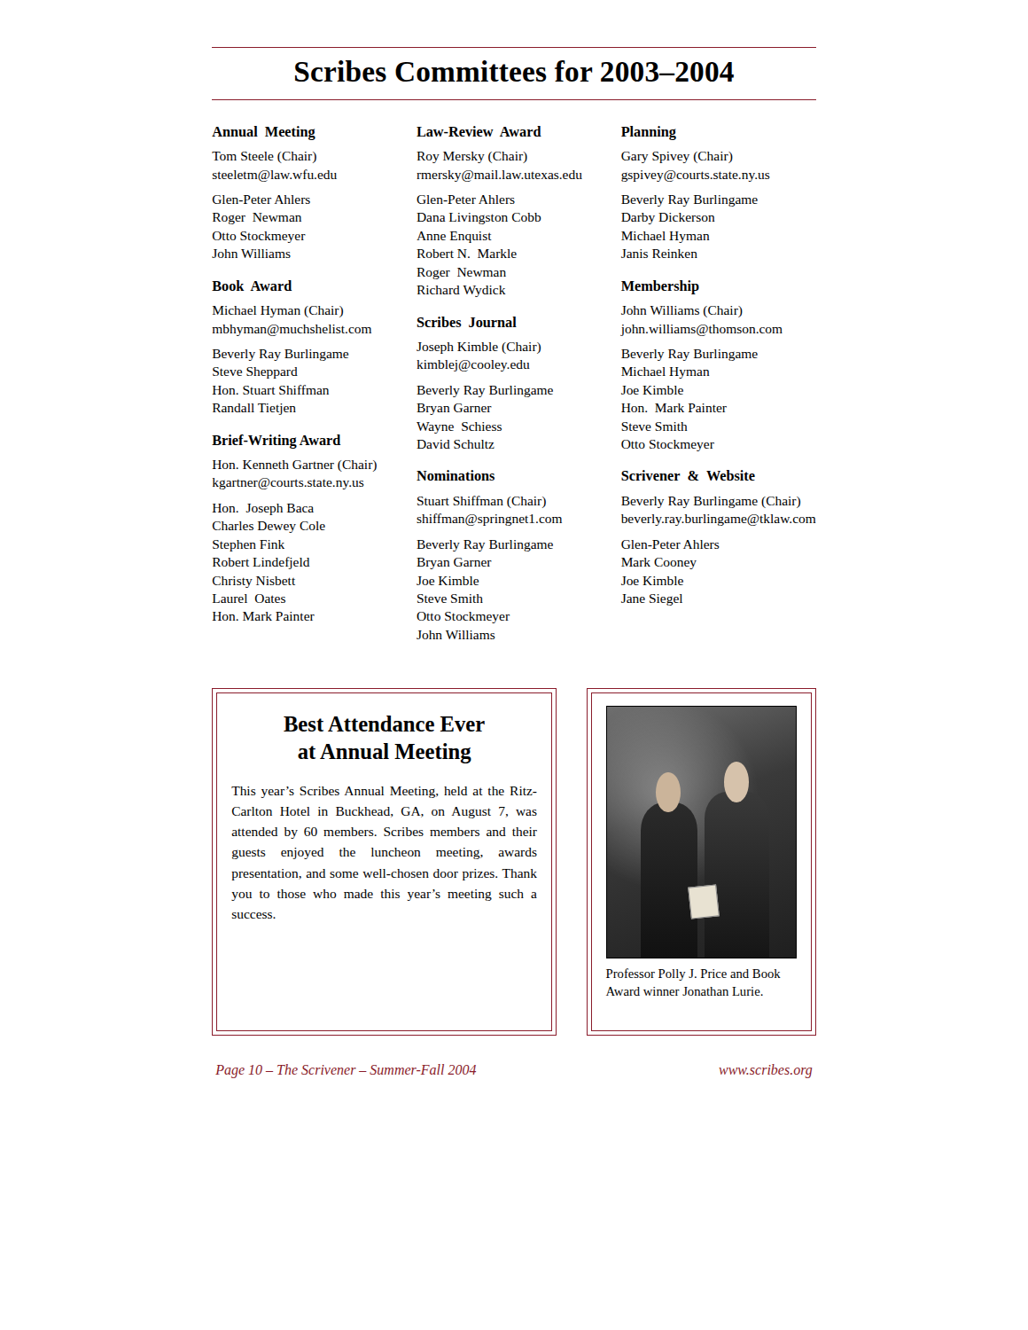Scribes Committees for 2003–2004
Annual Meeting
Tom Steele (Chair)steeletm@law.wfu.edu
Glen-Peter Ahlers
Roger Newman
Otto Stockmeyer
John Williams
Book Award
Michael Hyman (Chair)mbhyman@muchshelist.com
Beverly Ray Burlingame
Steve Sheppard
Hon. Stuart Shiffman
Randall Tietjen
Brief-Writing Award
Hon. Kenneth Gartner (Chair)kgartner@courts.state.ny.us
Hon. Joseph Baca
Charles Dewey Cole
Stephen Fink
Robert Lindefjeld
Christy Nisbett
Laurel Oates
Hon. Mark Painter
Law-Review Award
Roy Mersky (Chair)rmersky@mail.law.utexas.edu
Glen-Peter Ahlers
Dana Livingston Cobb
Anne Enquist
Robert N. Markle
Roger Newman
Richard Wydick
Scribes Journal
Joseph Kimble (Chair)kimblej@cooley.edu
Beverly Ray Burlingame
Bryan Garner
Wayne Schiess
David Schultz
Nominations
Stuart Shiffman (Chair)shiffman@springnet1.com
Beverly Ray Burlingame
Bryan Garner
Joe Kimble
Steve Smith
Otto Stockmeyer
John Williams
Planning
Gary Spivey (Chair)gspivey@courts.state.ny.us
Beverly Ray Burlingame
Darby Dickerson
Michael Hyman
Janis Reinken
Membership
John Williams (Chair)john.williams@thomson.com
Beverly Ray Burlingame
Michael Hyman
Joe Kimble
Hon. Mark Painter
Steve Smith
Otto Stockmeyer
Scrivener & Website
Beverly Ray Burlingame (Chair)beverly.ray.burlingame@tklaw.com
Glen-Peter Ahlers
Mark Cooney
Joe Kimble
Jane Siegel
Best Attendance Ever
at Annual Meeting
This year’s Scribes Annual Meeting, held at the Ritz-Carlton Hotel in Buckhead, GA, on August 7, was attended by 60 members. Scribes members and their guests enjoyed the luncheon meeting, awards presentation, and some well-chosen door prizes. Thank you to those who made this year’s meeting such a success.
Professor Polly J. Price and Book Award winner Jonathan Lurie.
Page 10 – The Scrivener – Summer-Fall 2004
www.scribes.org